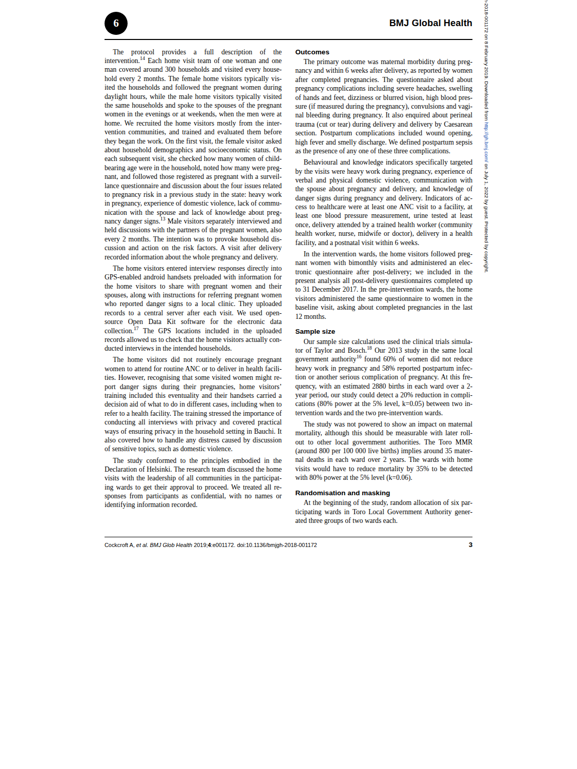6
BMJ Global Health
The protocol provides a full description of the intervention.14 Each home visit team of one woman and one man covered around 300 households and visited every household every 2 months. The female home visitors typically visited the households and followed the pregnant women during daylight hours, while the male home visitors typically visited the same households and spoke to the spouses of the pregnant women in the evenings or at weekends, when the men were at home. We recruited the home visitors mostly from the intervention communities, and trained and evaluated them before they began the work. On the first visit, the female visitor asked about household demographics and socioeconomic status. On each subsequent visit, she checked how many women of childbearing age were in the household, noted how many were pregnant, and followed those registered as pregnant with a surveillance questionnaire and discussion about the four issues related to pregnancy risk in a previous study in the state: heavy work in pregnancy, experience of domestic violence, lack of communication with the spouse and lack of knowledge about pregnancy danger signs.13 Male visitors separately interviewed and held discussions with the partners of the pregnant women, also every 2 months. The intention was to provoke household discussion and action on the risk factors. A visit after delivery recorded information about the whole pregnancy and delivery.
The home visitors entered interview responses directly into GPS-enabled android handsets preloaded with information for the home visitors to share with pregnant women and their spouses, along with instructions for referring pregnant women who reported danger signs to a local clinic. They uploaded records to a central server after each visit. We used open-source Open Data Kit software for the electronic data collection.17 The GPS locations included in the uploaded records allowed us to check that the home visitors actually conducted interviews in the intended households.
The home visitors did not routinely encourage pregnant women to attend for routine ANC or to deliver in health facilities. However, recognising that some visited women might report danger signs during their pregnancies, home visitors’ training included this eventuality and their handsets carried a decision aid of what to do in different cases, including when to refer to a health facility. The training stressed the importance of conducting all interviews with privacy and covered practical ways of ensuring privacy in the household setting in Bauchi. It also covered how to handle any distress caused by discussion of sensitive topics, such as domestic violence.
The study conformed to the principles embodied in the Declaration of Helsinki. The research team discussed the home visits with the leadership of all communities in the participating wards to get their approval to proceed. We treated all responses from participants as confidential, with no names or identifying information recorded.
Outcomes
The primary outcome was maternal morbidity during pregnancy and within 6 weeks after delivery, as reported by women after completed pregnancies. The questionnaire asked about pregnancy complications including severe headaches, swelling of hands and feet, dizziness or blurred vision, high blood pressure (if measured during the pregnancy), convulsions and vaginal bleeding during pregnancy. It also enquired about perineal trauma (cut or tear) during delivery and delivery by Caesarean section. Postpartum complications included wound opening, high fever and smelly discharge. We defined postpartum sepsis as the presence of any one of these three complications.
Behavioural and knowledge indicators specifically targeted by the visits were heavy work during pregnancy, experience of verbal and physical domestic violence, communication with the spouse about pregnancy and delivery, and knowledge of danger signs during pregnancy and delivery. Indicators of access to healthcare were at least one ANC visit to a facility, at least one blood pressure measurement, urine tested at least once, delivery attended by a trained health worker (community health worker, nurse, midwife or doctor), delivery in a health facility, and a postnatal visit within 6 weeks.
In the intervention wards, the home visitors followed pregnant women with bimonthly visits and administered an electronic questionnaire after post-delivery; we included in the present analysis all post-delivery questionnaires completed up to 31 December 2017. In the pre-intervention wards, the home visitors administered the same questionnaire to women in the baseline visit, asking about completed pregnancies in the last 12 months.
Sample size
Our sample size calculations used the clinical trials simulator of Taylor and Bosch.18 Our 2013 study in the same local government authority16 found 60% of women did not reduce heavy work in pregnancy and 58% reported postpartum infection or another serious complication of pregnancy. At this frequency, with an estimated 2880 births in each ward over a 2-year period, our study could detect a 20% reduction in complications (80% power at the 5% level, k=0.05) between two intervention wards and the two pre-intervention wards.
The study was not powered to show an impact on maternal mortality, although this should be measurable with later roll-out to other local government authorities. The Toro MMR (around 800 per 100 000 live births) implies around 35 maternal deaths in each ward over 2 years. The wards with home visits would have to reduce mortality by 35% to be detected with 80% power at the 5% level (k=0.06).
Randomisation and masking
At the beginning of the study, random allocation of six participating wards in Toro Local Government Authority generated three groups of two wards each.
Cockcroft A, et al. BMJ Glob Health 2019;4:e001172. doi:10.1136/bmjgh-2018-001172
3
BMJ Glob Health: first published as 10.1136/bmjgh-2018-001172 on 8 February 2019. Downloaded from http://gh.bmj.com/ on July 1, 2022 by guest. Protected by copyright.